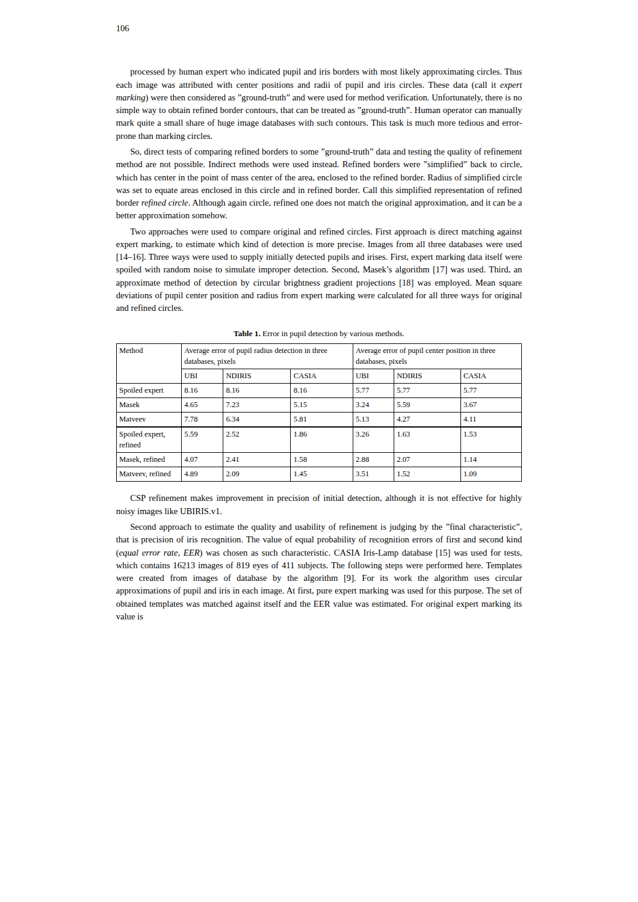106
processed by human expert who indicated pupil and iris borders with most likely approximating circles. Thus each image was attributed with center positions and radii of pupil and iris circles. These data (call it expert marking) were then considered as ”ground-truth” and were used for method verification. Unfortunately, there is no simple way to obtain refined border contours, that can be treated as ”ground-truth”. Human operator can manually mark quite a small share of huge image databases with such contours. This task is much more tedious and error-prone than marking circles.
So, direct tests of comparing refined borders to some ”ground-truth” data and testing the quality of refinement method are not possible. Indirect methods were used instead. Refined borders were ”simplified” back to circle, which has center in the point of mass center of the area, enclosed to the refined border. Radius of simplified circle was set to equate areas enclosed in this circle and in refined border. Call this simplified representation of refined border refined circle. Although again circle, refined one does not match the original approximation, and it can be a better approximation somehow.
Two approaches were used to compare original and refined circles. First approach is direct matching against expert marking, to estimate which kind of detection is more precise. Images from all three databases were used [14–16]. Three ways were used to supply initially detected pupils and irises. First, expert marking data itself were spoiled with random noise to simulate improper detection. Second, Masek’s algorithm [17] was used. Third, an approximate method of detection by circular brightness gradient projections [18] was employed. Mean square deviations of pupil center position and radius from expert marking were calculated for all three ways for original and refined circles.
Table 1. Error in pupil detection by various methods.
| Method | Average error of pupil radius detection in three databases, pixels | Average error of pupil center position in three databases, pixels |
| --- | --- | --- |
| UBI | NDIRIS | CASIA | UBI | NDIRIS | CASIA |
| Spoiled expert | 8.16 | 8.16 | 8.16 | 5.77 | 5.77 | 5.77 |
| Masek | 4.65 | 7.23 | 5.15 | 3.24 | 5.59 | 3.67 |
| Matveev | 7.78 | 6.34 | 5.81 | 5.13 | 4.27 | 4.11 |
| Spoiled expert, refined | 5.59 | 2.52 | 1.86 | 3.26 | 1.63 | 1.53 |
| Masek, refined | 4.07 | 2.41 | 1.58 | 2.88 | 2.07 | 1.14 |
| Matveev, refined | 4.89 | 2.09 | 1.45 | 3.51 | 1.52 | 1.09 |
CSP refinement makes improvement in precision of initial detection, although it is not effective for highly noisy images like UBIRIS.v1.
Second approach to estimate the quality and usability of refinement is judging by the ”final characteristic”, that is precision of iris recognition. The value of equal probability of recognition errors of first and second kind (equal error rate, EER) was chosen as such characteristic. CASIA Iris-Lamp database [15] was used for tests, which contains 16213 images of 819 eyes of 411 subjects. The following steps were performed here. Templates were created from images of database by the algorithm [9]. For its work the algorithm uses circular approximations of pupil and iris in each image. At first, pure expert marking was used for this purpose. The set of obtained templates was matched against itself and the EER value was estimated. For original expert marking its value is